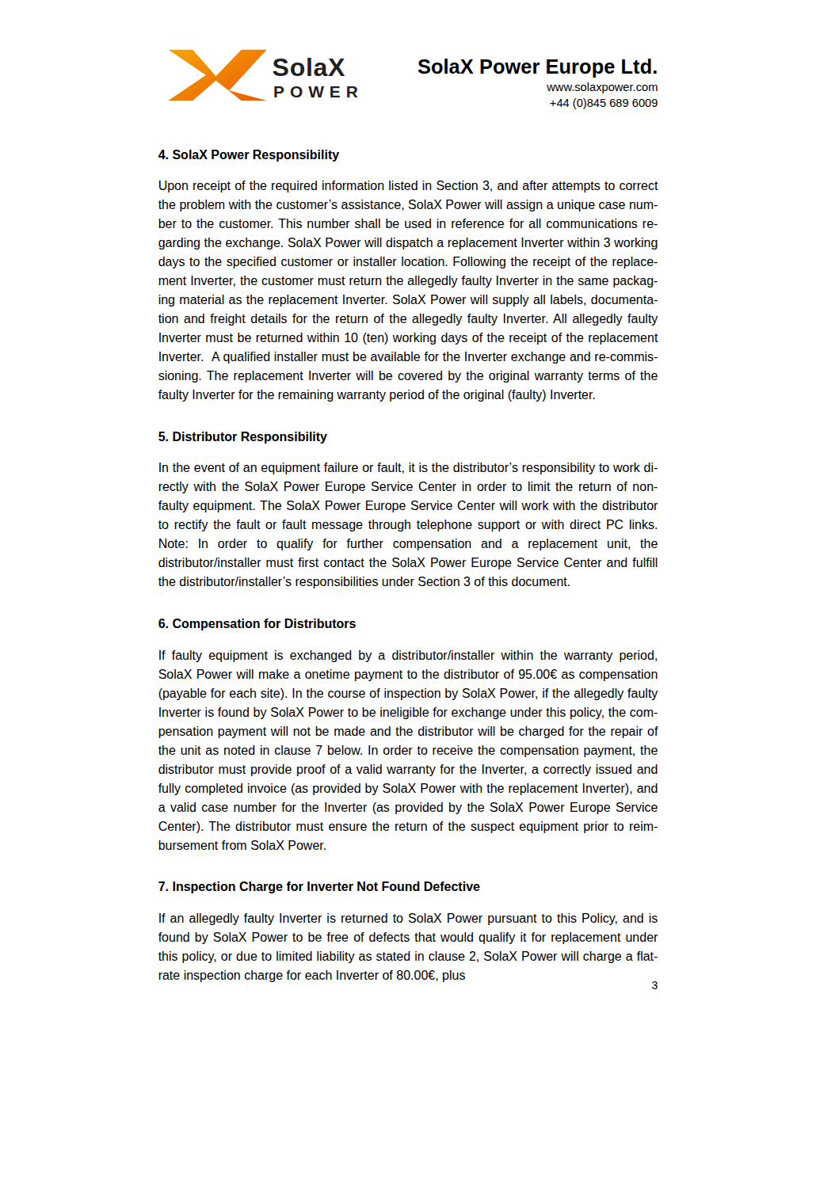SolaX POWER
SolaX Power Europe Ltd.
www.solaxpower.com
+44 (0)845 689 6009
4. SolaX Power Responsibility
Upon receipt of the required information listed in Section 3, and after attempts to correct the problem with the customer’s assistance, SolaX Power will assign a unique case number to the customer. This number shall be used in reference for all communications regarding the exchange. SolaX Power will dispatch a replacement Inverter within 3 working days to the specified customer or installer location. Following the receipt of the replacement Inverter, the customer must return the allegedly faulty Inverter in the same packaging material as the replacement Inverter. SolaX Power will supply all labels, documentation and freight details for the return of the allegedly faulty Inverter. All allegedly faulty Inverter must be returned within 10 (ten) working days of the receipt of the replacement Inverter. A qualified installer must be available for the Inverter exchange and re-commissioning. The replacement Inverter will be covered by the original warranty terms of the faulty Inverter for the remaining warranty period of the original (faulty) Inverter.
5. Distributor Responsibility
In the event of an equipment failure or fault, it is the distributor’s responsibility to work directly with the SolaX Power Europe Service Center in order to limit the return of non-faulty equipment. The SolaX Power Europe Service Center will work with the distributor to rectify the fault or fault message through telephone support or with direct PC links. Note: In order to qualify for further compensation and a replacement unit, the distributor/installer must first contact the SolaX Power Europe Service Center and fulfill the distributor/installer’s responsibilities under Section 3 of this document.
6. Compensation for Distributors
If faulty equipment is exchanged by a distributor/installer within the warranty period, SolaX Power will make a onetime payment to the distributor of 95.00€ as compensation (payable for each site). In the course of inspection by SolaX Power, if the allegedly faulty Inverter is found by SolaX Power to be ineligible for exchange under this policy, the compensation payment will not be made and the distributor will be charged for the repair of the unit as noted in clause 7 below. In order to receive the compensation payment, the distributor must provide proof of a valid warranty for the Inverter, a correctly issued and fully completed invoice (as provided by SolaX Power with the replacement Inverter), and a valid case number for the Inverter (as provided by the SolaX Power Europe Service Center). The distributor must ensure the return of the suspect equipment prior to reimbursement from SolaX Power.
7. Inspection Charge for Inverter Not Found Defective
If an allegedly faulty Inverter is returned to SolaX Power pursuant to this Policy, and is found by SolaX Power to be free of defects that would qualify it for replacement under this policy, or due to limited liability as stated in clause 2, SolaX Power will charge a flat-rate inspection charge for each Inverter of 80.00€, plus
3